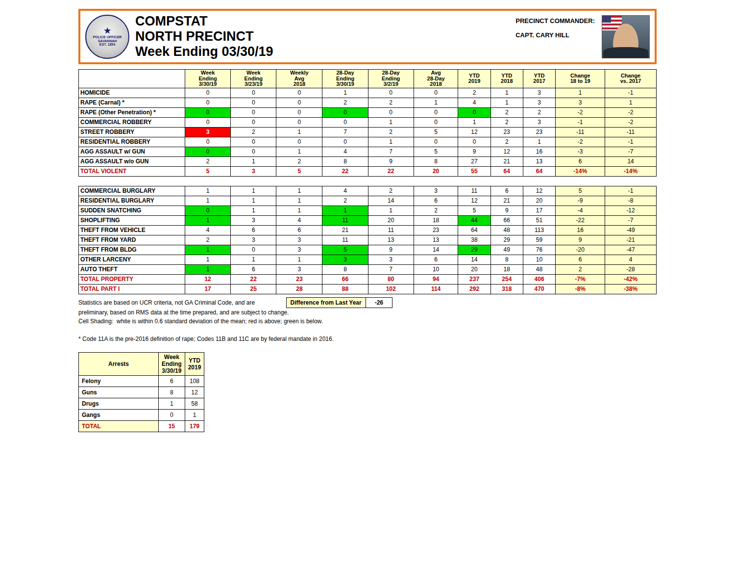★
POLICE OFFICER
SAVANNAH
EST. 1854
COMPSTAT
NORTH PRECINCT
Week Ending 03/30/19
PRECINCT COMMANDER: CAPT. CARY HILL
| | Week Ending 3/30/19 | Week Ending 3/23/19 | Weekly Avg 2018 | 28-Day Ending 3/30/19 | 28-Day Ending 3/2/19 | Avg 28-Day 2018 | YTD 2019 | YTD 2018 | YTD 2017 | Change 18 to 19 | Change vs. 2017 |
| --- | --- | --- | --- | --- | --- | --- | --- | --- | --- | --- | --- |
| HOMICIDE | 0 | 0 | 0 | 1 | 0 | 0 | 2 | 1 | 3 | 1 | -1 |
| RAPE (Carnal) * | 0 | 0 | 0 | 2 | 2 | 1 | 4 | 1 | 3 | 3 | 1 |
| RAPE (Other Penetration) * | 0 | 0 | 0 | 0 | 0 | 0 | 0 | 2 | 2 | -2 | -2 |
| COMMERCIAL ROBBERY | 0 | 0 | 0 | 0 | 1 | 0 | 1 | 2 | 3 | -1 | -2 |
| STREET ROBBERY | 3 | 2 | 1 | 7 | 2 | 5 | 12 | 23 | 23 | -11 | -11 |
| RESIDENTIAL ROBBERY | 0 | 0 | 0 | 0 | 1 | 0 | 0 | 2 | 1 | -2 | -1 |
| AGG ASSAULT w/ GUN | 0 | 0 | 1 | 4 | 7 | 5 | 9 | 12 | 16 | -3 | -7 |
| AGG ASSAULT w/o GUN | 2 | 1 | 2 | 8 | 9 | 8 | 27 | 21 | 13 | 6 | 14 |
| TOTAL VIOLENT | 5 | 3 | 5 | 22 | 22 | 20 | 55 | 64 | 64 | -14% | -14% |
| COMMERCIAL BURGLARY | 1 | 1 | 1 | 4 | 2 | 3 | 11 | 6 | 12 | 5 | -1 |
| RESIDENTIAL BURGLARY | 1 | 1 | 1 | 2 | 14 | 6 | 12 | 21 | 20 | -9 | -8 |
| SUDDEN SNATCHING | 0 | 1 | 1 | 1 | 1 | 2 | 5 | 9 | 17 | -4 | -12 |
| SHOPLIFTING | 1 | 3 | 4 | 11 | 20 | 18 | 44 | 66 | 51 | -22 | -7 |
| THEFT FROM VEHICLE | 4 | 6 | 6 | 21 | 11 | 23 | 64 | 48 | 113 | 16 | -49 |
| THEFT FROM YARD | 2 | 3 | 3 | 11 | 13 | 13 | 38 | 29 | 59 | 9 | -21 |
| THEFT FROM BLDG | 1 | 0 | 3 | 5 | 9 | 14 | 29 | 49 | 76 | -20 | -47 |
| OTHER LARCENY | 1 | 1 | 1 | 3 | 3 | 6 | 14 | 8 | 10 | 6 | 4 |
| AUTO THEFT | 1 | 6 | 3 | 8 | 7 | 10 | 20 | 18 | 48 | 2 | -28 |
| TOTAL PROPERTY | 12 | 22 | 23 | 66 | 80 | 94 | 237 | 254 | 406 | -7% | -42% |
| TOTAL PART I | 17 | 25 | 28 | 88 | 102 | 114 | 292 | 318 | 470 | -8% | -38% |
Statistics are based on UCR criteria, not GA Criminal Code, and are Difference from Last Year-26
preliminary, based on RMS data at the time prepared, and are subject to change.
Cell Shading: white is within 0.6 standard deviation of the mean; red is above; green is below.
* Code 11A is the pre-2016 definition of rape; Codes 11B and 11C are by federal mandate in 2016.
| Arrests | Week Ending 3/30/19 | YTD 2019 |
| --- | --- | --- |
| Felony | 6 | 108 |
| Guns | 8 | 12 |
| Drugs | 1 | 58 |
| Gangs | 0 | 1 |
| TOTAL | 15 | 179 |